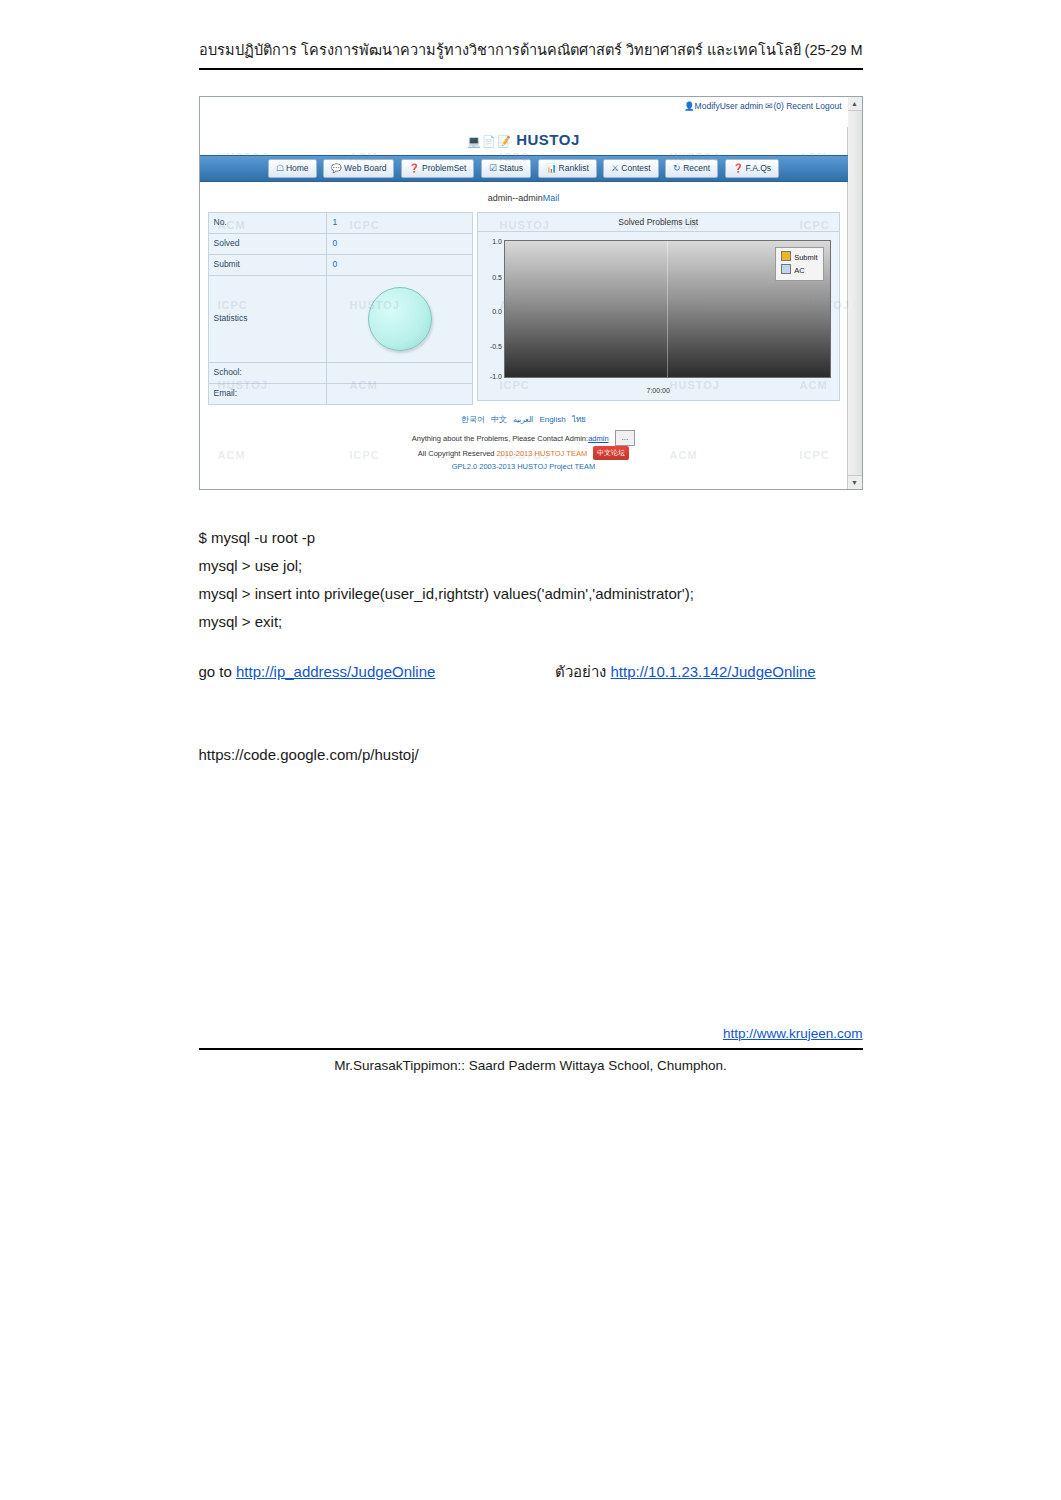อบรมปฏิบัติการ โครงการพัฒนาความรู้ทางวิชาการด้านคณิตศาสตร์ วิทยาศาสตร์ และเทคโนโลยี (25-29 Mar 2013)Page5
▲
▼
👤ModifyUser admin ✉(0) Recent Logout
💻📄📝HUSTOJ
☖Home 💬Web Board ❓ProblemSet ☑Status 📊Ranklist ⚔Contest ↻Recent ❓F.A.Qs
admin--adminMail
| No. | 1 |
| Solved | 0 |
| Submit | 0 |
| Statistics | |
| School: | |
| Email: | |
Solved Problems List
1.0 0.5 0.0 -0.5 -1.0
Submit
AC
7:00:00
한국어 中文 العربية English ไทย
Anything about the Problems, Please Contact Admin:admin...
All Copyright Reserved 2010-2013 HUSTOJ TEAM 中文论坛
GPL2.0 2003-2013 HUSTOJ Project TEAM
HUSTOJ ACM ICPC HUSTOJ ACM ACM ICPC HUSTOJ ACM ICPC ICPC HUSTOJ ACM ICPC HUSTOJ HUSTOJ ACM ICPC HUSTOJ ACM ACM ICPC HUSTOJ ACM ICPC
$ mysql -u root -p
mysql > use jol;
mysql > insert into privilege(user_id,rightstr) values('admin','administrator');
mysql > exit;
go to http://ip_address/JudgeOnline ตัวอย่าง http://10.1.23.142/JudgeOnline
https://code.google.com/p/hustoj/
http://www.krujeen.com
Mr.SurasakTippimon:: Saard Paderm Wittaya School, Chumphon.